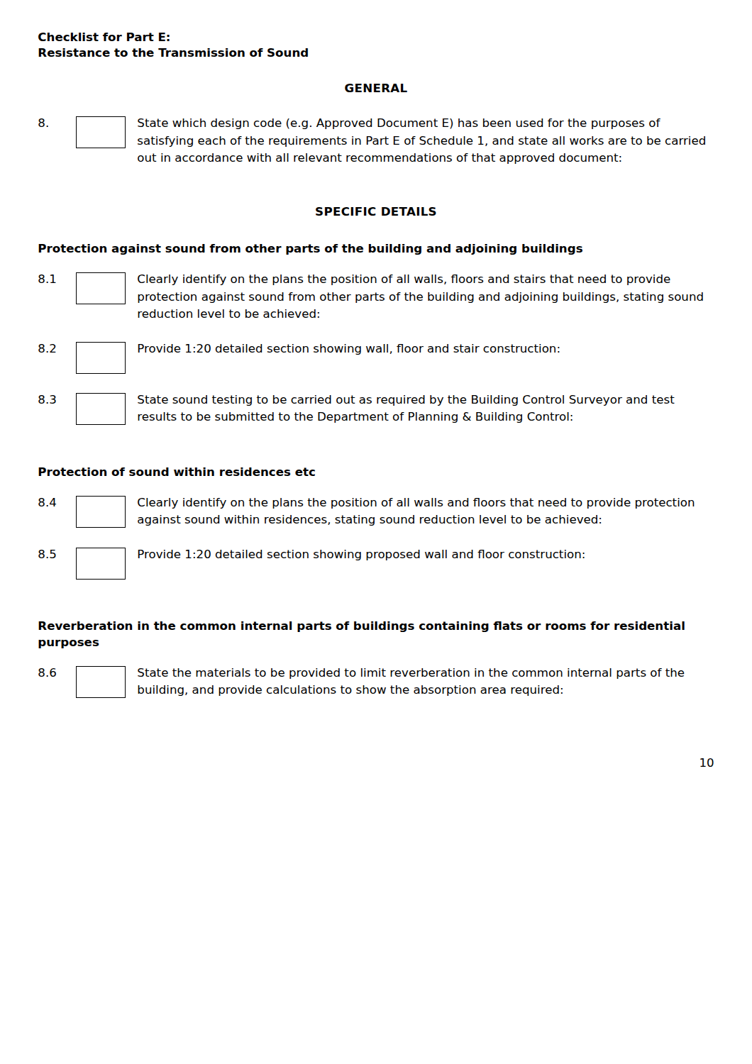Checklist for Part E:
Resistance to the Transmission of Sound
GENERAL
| 8. | | State which design code (e.g. Approved Document E) has been used for the purposes of satisfying each of the requirements in Part E of Schedule 1, and state all works are to be carried out in accordance with all relevant recommendations of that approved document: |
SPECIFIC DETAILS
Protection against sound from other parts of the building and adjoining buildings
| 8.1 | | Clearly identify on the plans the position of all walls, floors and stairs that need to provide protection against sound from other parts of the building and adjoining buildings, stating sound reduction level to be achieved: |
| 8.2 | | Provide 1:20 detailed section showing wall, floor and stair construction: |
| 8.3 | | State sound testing to be carried out as required by the Building Control Surveyor and test results to be submitted to the Department of Planning & Building Control: |
Protection of sound within residences etc
| 8.4 | | Clearly identify on the plans the position of all walls and floors that need to provide protection against sound within residences, stating sound reduction level to be achieved: |
| 8.5 | | Provide 1:20 detailed section showing proposed wall and floor construction: |
Reverberation in the common internal parts of buildings containing flats or rooms for residential purposes
| 8.6 | | State the materials to be provided to limit reverberation in the common internal parts of the building, and provide calculations to show the absorption area required: |
10